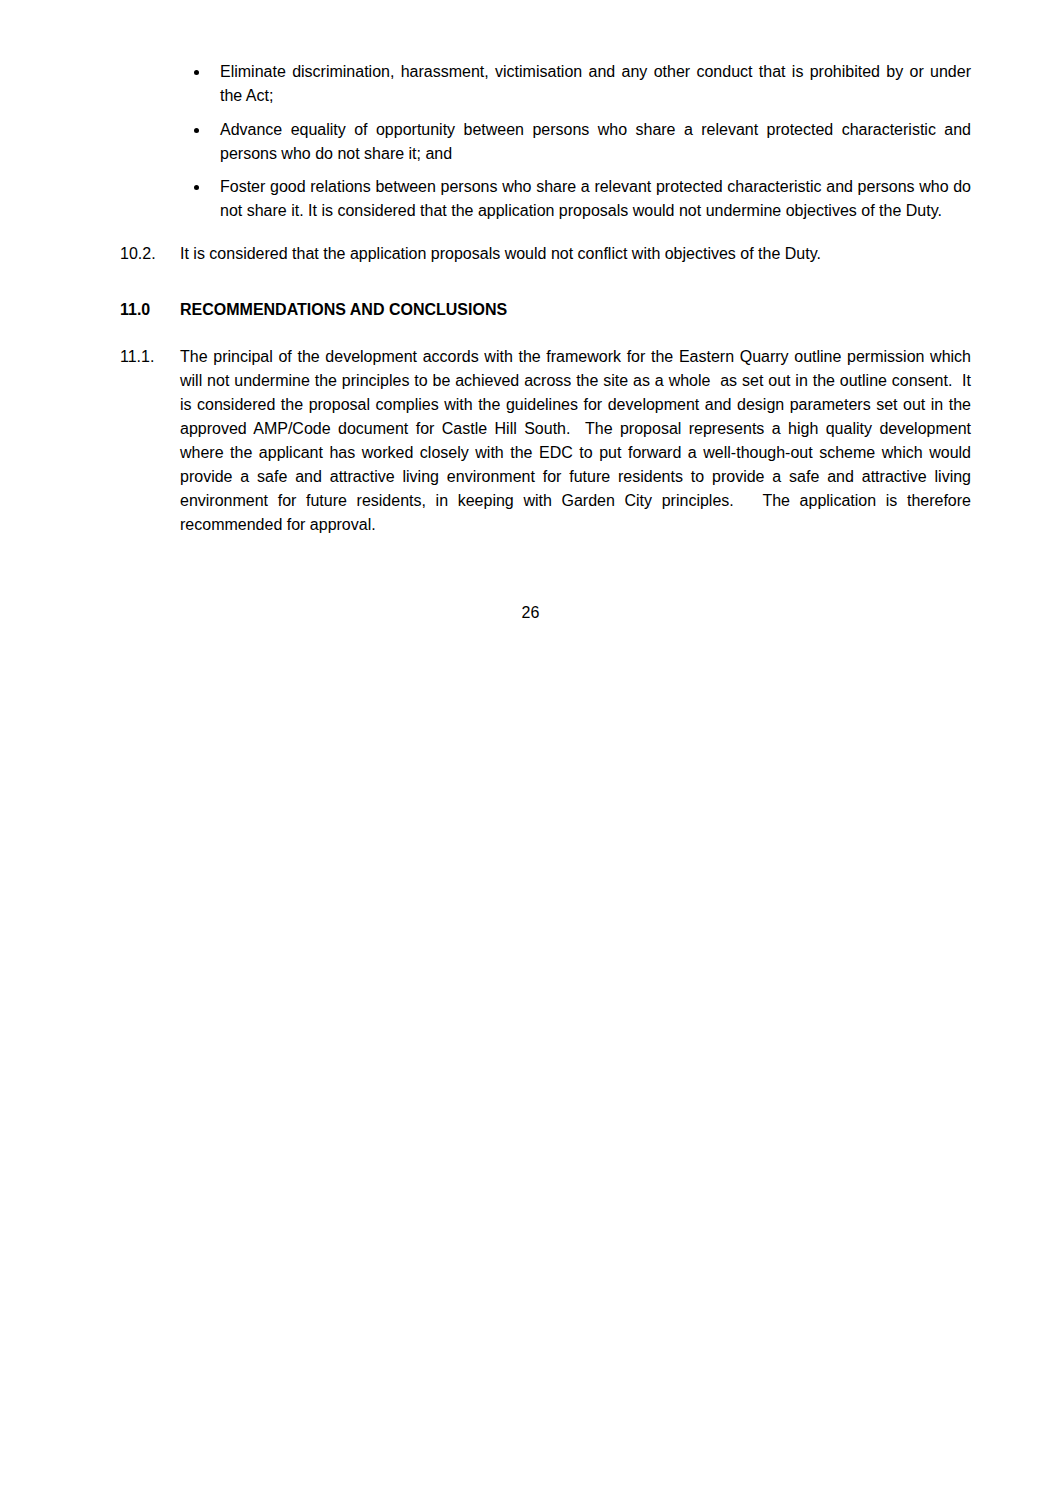Eliminate discrimination, harassment, victimisation and any other conduct that is prohibited by or under the Act;
Advance equality of opportunity between persons who share a relevant protected characteristic and persons who do not share it; and
Foster good relations between persons who share a relevant protected characteristic and persons who do not share it. It is considered that the application proposals would not undermine objectives of the Duty.
10.2.
It is considered that the application proposals would not conflict with objectives of the Duty.
11.0 RECOMMENDATIONS AND CONCLUSIONS
11.1.
The principal of the development accords with the framework for the Eastern Quarry outline permission which will not undermine the principles to be achieved across the site as a whole as set out in the outline consent. It is considered the proposal complies with the guidelines for development and design parameters set out in the approved AMP/Code document for Castle Hill South. The proposal represents a high quality development where the applicant has worked closely with the EDC to put forward a well-though-out scheme which would provide a safe and attractive living environment for future residents to provide a safe and attractive living environment for future residents, in keeping with Garden City principles. The application is therefore recommended for approval.
26